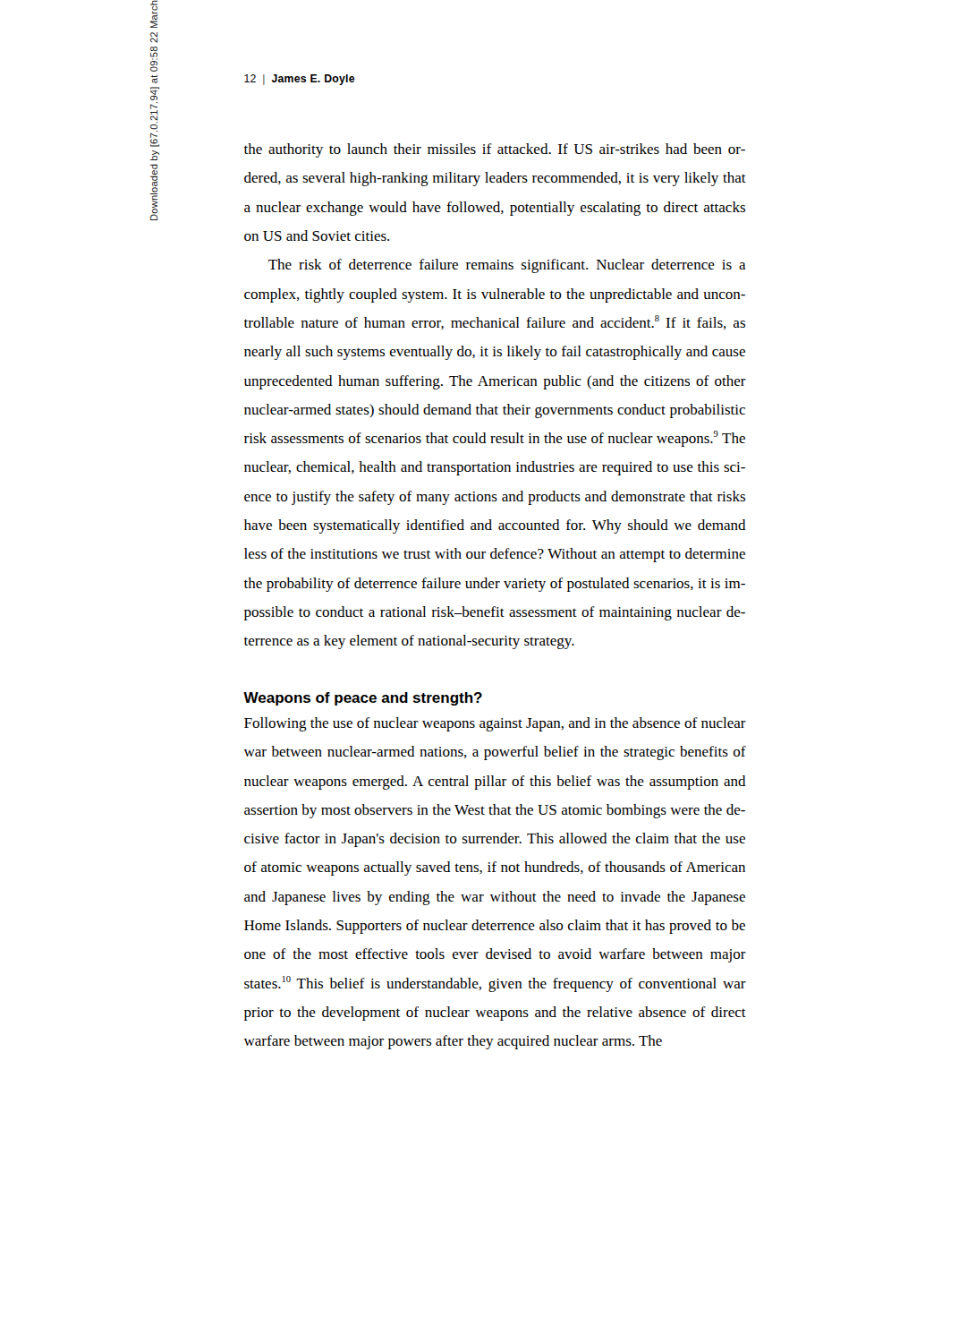Downloaded by [67.0.217.94] at 09:58 22 March 2013
12|James E. Doyle
the authority to launch their missiles if attacked. If US air-strikes had been ordered, as several high-ranking military leaders recommended, it is very likely that a nuclear exchange would have followed, potentially escalating to direct attacks on US and Soviet cities.
The risk of deterrence failure remains significant. Nuclear deterrence is a complex, tightly coupled system. It is vulnerable to the unpredictable and uncontrollable nature of human error, mechanical failure and accident.8 If it fails, as nearly all such systems eventually do, it is likely to fail catastrophically and cause unprecedented human suffering. The American public (and the citizens of other nuclear-armed states) should demand that their governments conduct probabilistic risk assessments of scenarios that could result in the use of nuclear weapons.9 The nuclear, chemical, health and transportation industries are required to use this science to justify the safety of many actions and products and demonstrate that risks have been systematically identified and accounted for. Why should we demand less of the institutions we trust with our defence? Without an attempt to determine the probability of deterrence failure under variety of postulated scenarios, it is impossible to conduct a rational risk–benefit assessment of maintaining nuclear deterrence as a key element of national-security strategy.
Weapons of peace and strength?
Following the use of nuclear weapons against Japan, and in the absence of nuclear war between nuclear-armed nations, a powerful belief in the strategic benefits of nuclear weapons emerged. A central pillar of this belief was the assumption and assertion by most observers in the West that the US atomic bombings were the decisive factor in Japan's decision to surrender. This allowed the claim that the use of atomic weapons actually saved tens, if not hundreds, of thousands of American and Japanese lives by ending the war without the need to invade the Japanese Home Islands. Supporters of nuclear deterrence also claim that it has proved to be one of the most effective tools ever devised to avoid warfare between major states.10 This belief is understandable, given the frequency of conventional war prior to the development of nuclear weapons and the relative absence of direct warfare between major powers after they acquired nuclear arms. The